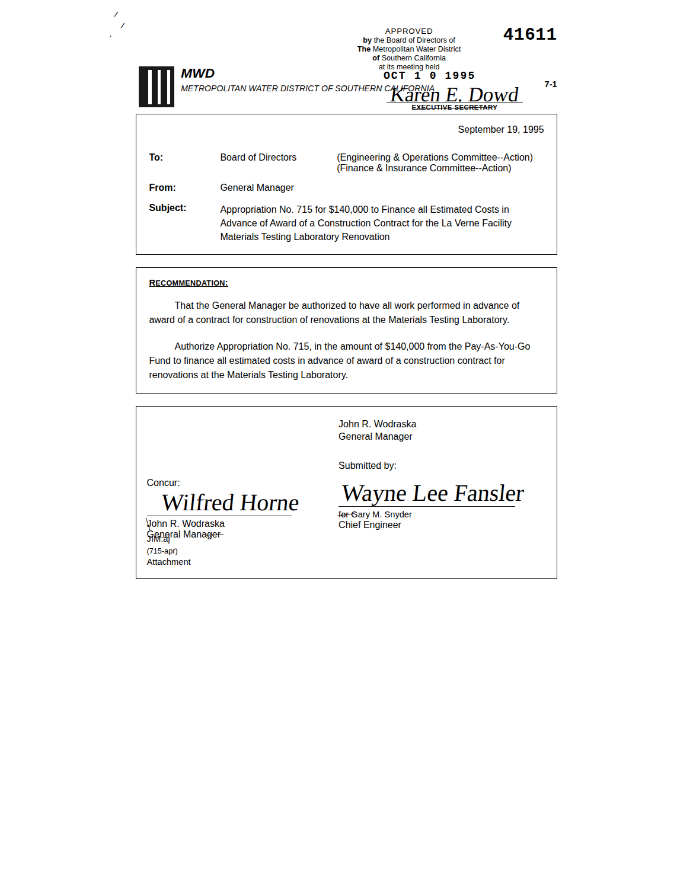/ , /
41611
APPROVED
by the Board of Directors of
The Metropolitan Water District
of Southern California
at its meeting held
MWD
METROPOLITAN WATER DISTRICT OF SOUTHERN CALIFORNIA
OCT 1 0 1995
7-1
Karen E. Dowd
EXECUTIVE SECRETARY
September 19, 1995
| To: | Board of Directors | (Engineering & Operations Committee--Action) (Finance & Insurance Committee--Action) |
| From: | General Manager |
| Subject: | Appropriation No. 715 for $140,000 to Finance all Estimated Costs in Advance of Award of a Construction Contract for the La Verne Facility Materials Testing Laboratory Renovation |
RECOMMENDATION:
That the General Manager be authorized to have all work performed in advance of award of a contract for construction of renovations at the Materials Testing Laboratory.
Authorize Appropriation No. 715, in the amount of $140,000 from the Pay-As-You-Go Fund to finance all estimated costs in advance of award of a construction contract for renovations at the Materials Testing Laboratory.
John R. Wodraska
General Manager
Submitted by:
Wayne Lee Fansler
for Gary M. Snyder
Chief Engineer
Concur:
Wilfred Horne
John R. Wodraska
General Manager
JIM:aj
(715-apr)
Attachment